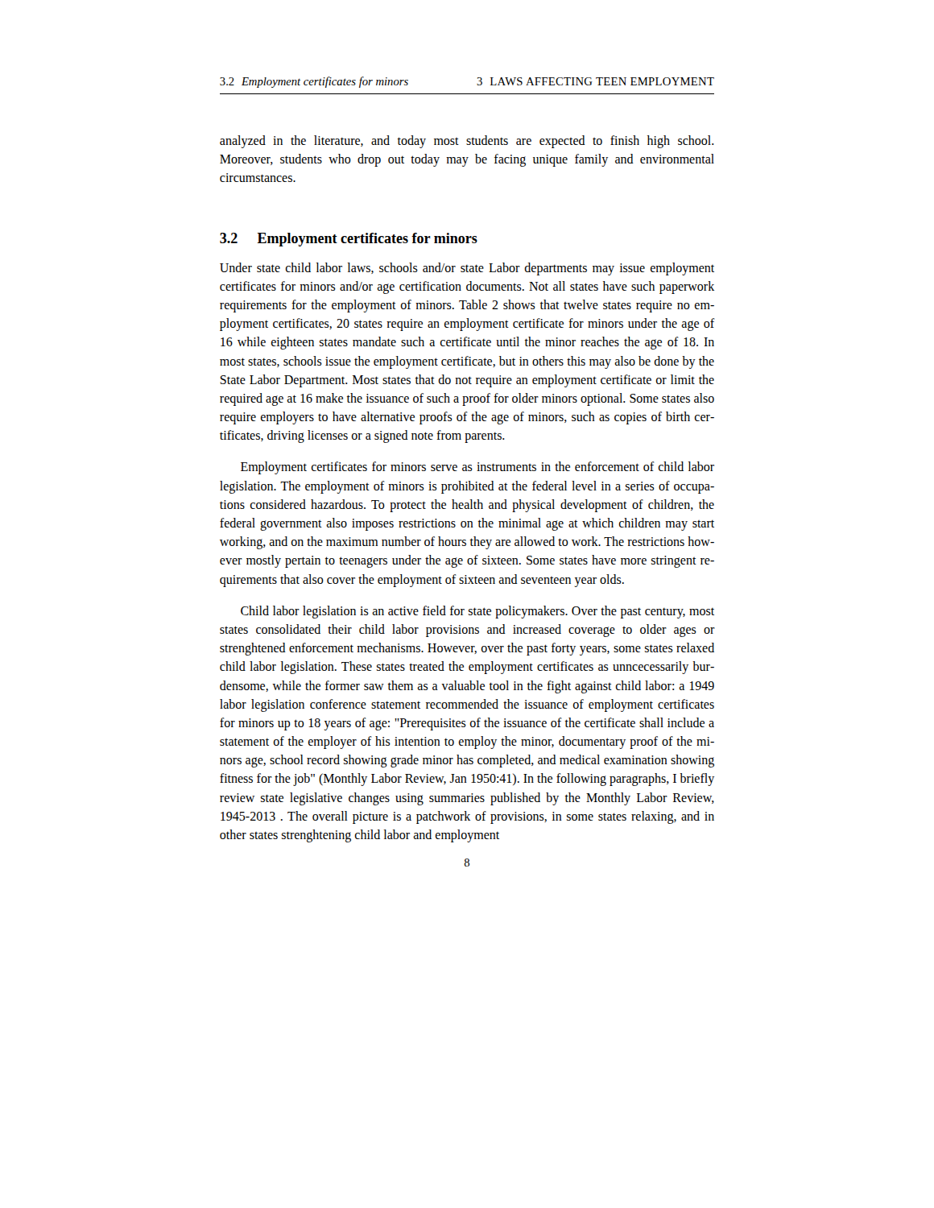3.2 Employment certificates for minors 3 Laws affecting teen employment
analyzed in the literature, and today most students are expected to finish high school. Moreover, students who drop out today may be facing unique family and environmental circumstances.
3.2 Employment certificates for minors
Under state child labor laws, schools and/or state Labor departments may issue employment certificates for minors and/or age certification documents. Not all states have such paperwork requirements for the employment of minors. Table 2 shows that twelve states require no employment certificates, 20 states require an employment certificate for minors under the age of 16 while eighteen states mandate such a certificate until the minor reaches the age of 18. In most states, schools issue the employment certificate, but in others this may also be done by the State Labor Department. Most states that do not require an employment certificate or limit the required age at 16 make the issuance of such a proof for older minors optional. Some states also require employers to have alternative proofs of the age of minors, such as copies of birth certificates, driving licenses or a signed note from parents.
Employment certificates for minors serve as instruments in the enforcement of child labor legislation. The employment of minors is prohibited at the federal level in a series of occupations considered hazardous. To protect the health and physical development of children, the federal government also imposes restrictions on the minimal age at which children may start working, and on the maximum number of hours they are allowed to work. The restrictions however mostly pertain to teenagers under the age of sixteen. Some states have more stringent requirements that also cover the employment of sixteen and seventeen year olds.
Child labor legislation is an active field for state policymakers. Over the past century, most states consolidated their child labor provisions and increased coverage to older ages or strenghtened enforcement mechanisms. However, over the past forty years, some states relaxed child labor legislation. These states treated the employment certificates as unncecessarily burdensome, while the former saw them as a valuable tool in the fight against child labor: a 1949 labor legislation conference statement recommended the issuance of employment certificates for minors up to 18 years of age: "Prerequisites of the issuance of the certificate shall include a statement of the employer of his intention to employ the minor, documentary proof of the minors age, school record showing grade minor has completed, and medical examination showing fitness for the job" (Monthly Labor Review, Jan 1950:41). In the following paragraphs, I briefly review state legislative changes using summaries published by the Monthly Labor Review, 1945-2013 . The overall picture is a patchwork of provisions, in some states relaxing, and in other states strenghtening child labor and employment
8